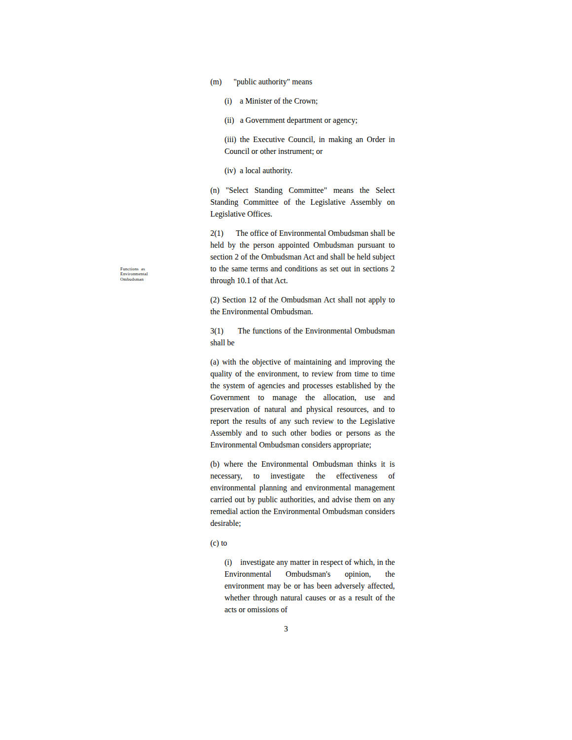Functions as Environmental Ombudsman
(m) "public authority" means
(i) a Minister of the Crown;
(ii) a Government department or agency;
(iii) the Executive Council, in making an Order in Council or other instrument; or
(iv) a local authority.
(n) "Select Standing Committee" means the Select Standing Committee of the Legislative Assembly on Legislative Offices.
2(1) The office of Environmental Ombudsman shall be held by the person appointed Ombudsman pursuant to section 2 of the Ombudsman Act and shall be held subject to the same terms and conditions as set out in sections 2 through 10.1 of that Act.
(2) Section 12 of the Ombudsman Act shall not apply to the Environmental Ombudsman.
3(1) The functions of the Environmental Ombudsman shall be
(a) with the objective of maintaining and improving the quality of the environment, to review from time to time the system of agencies and processes established by the Government to manage the allocation, use and preservation of natural and physical resources, and to report the results of any such review to the Legislative Assembly and to such other bodies or persons as the Environmental Ombudsman considers appropriate;
(b) where the Environmental Ombudsman thinks it is necessary, to investigate the effectiveness of environmental planning and environmental management carried out by public authorities, and advise them on any remedial action the Environmental Ombudsman considers desirable;
(c) to
(i) investigate any matter in respect of which, in the Environmental Ombudsman's opinion, the environment may be or has been adversely affected, whether through natural causes or as a result of the acts or omissions of
3